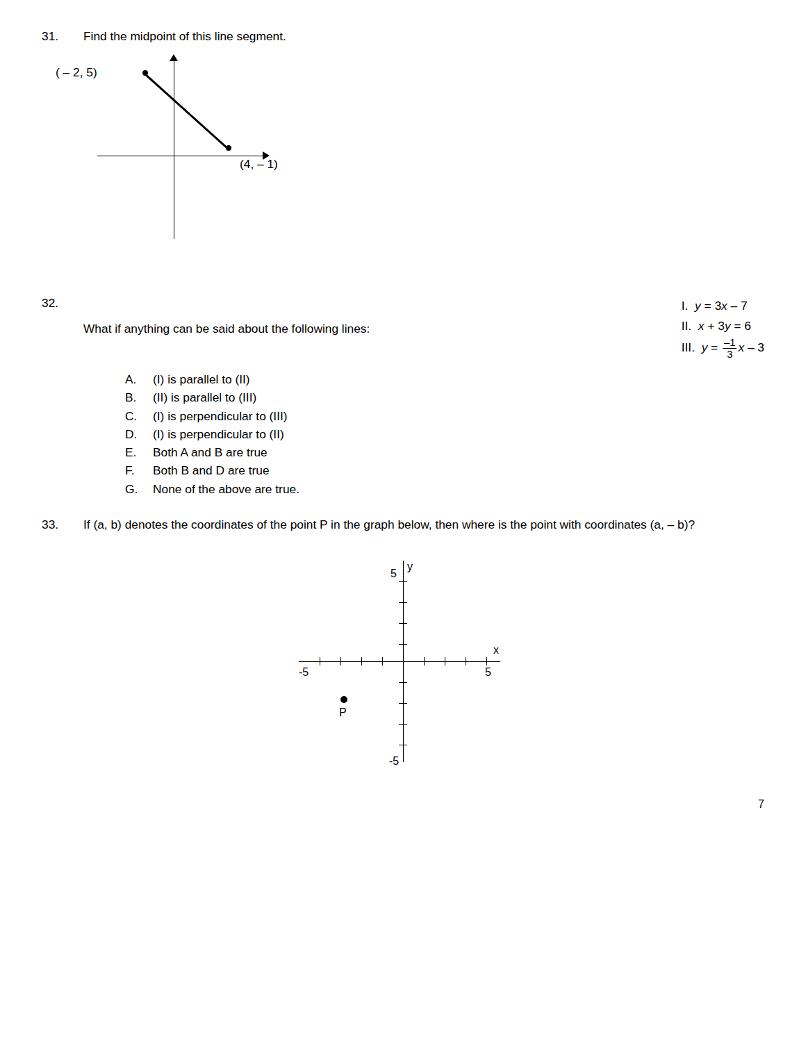31.
Find the midpoint of this line segment.
( – 2, 5)
(4, – 1)
32.
What if anything can be said about the following lines:
I. y = 3x – 7
II. x + 3y = 6
III. y = –13 x – 3
A.(I) is parallel to (II)
B.(II) is parallel to (III)
C.(I) is perpendicular to (III)
D.(I) is perpendicular to (II)
E. Both A and B are true
F. Both B and D are true
G. None of the above are true.
33.
If (a, b) denotes the coordinates of the point P in the graph below, then where is the point with coordinates (a, – b)?
y
5
x
5
-5
-5
P
7